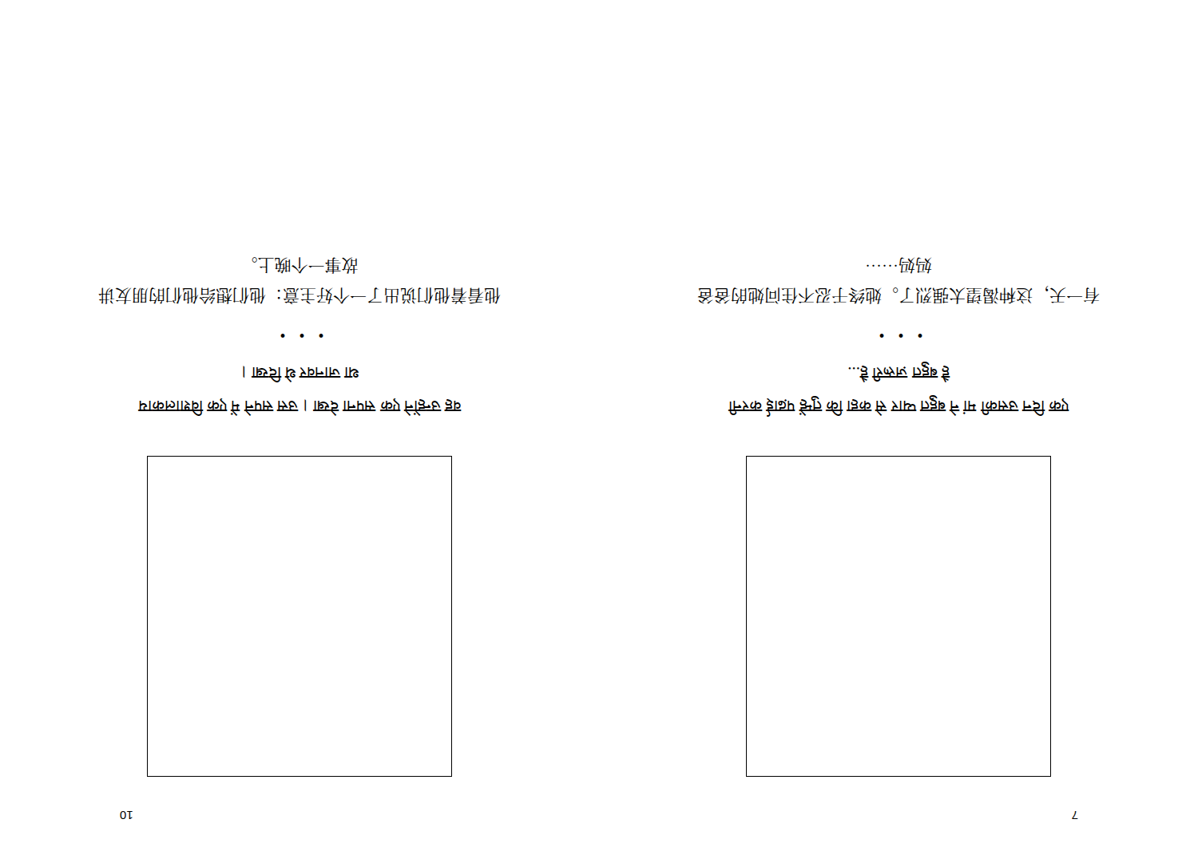7
एक दिन उसकी मां ने बहुत प्यार से कहा कि तुम्हें पढ़ाई करनी
है बहुत ज़रूरी है...
• • •
有一天，这种渴望太强烈了。她终于忍不住问她的爸爸
妈妈……
10
वह उन्होंने एक सपना देखा। उस सपने में एक विशालकाय
था जानवर थे दिखा।
• • •
他看着他们说出了一个好主意：他们想给他们的朋友讲
故事一个晚上。